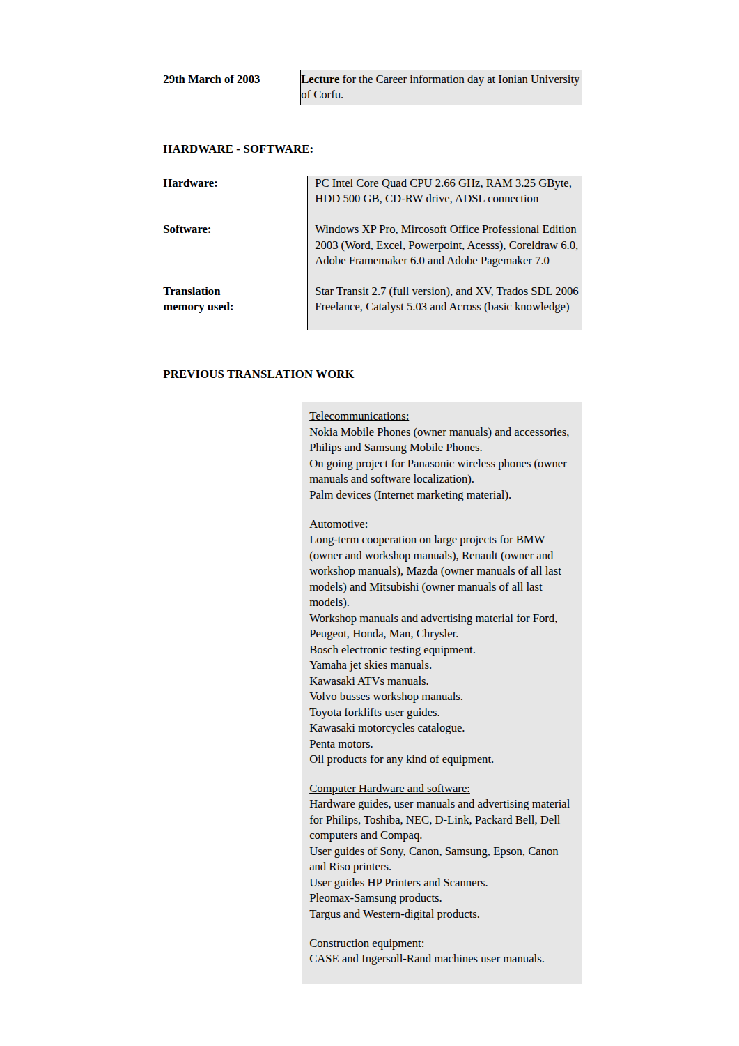| 29th March of 2003 | Lecture for the Career information day at Ionian University of Corfu. |
HARDWARE - SOFTWARE:
| Hardware: | PC Intel Core Quad CPU 2.66 GHz, RAM 3.25 GByte, HDD 500 GB, CD-RW drive, ADSL connection |
| Software: | Windows XP Pro, Mircosoft Office Professional Edition 2003 (Word, Excel, Powerpoint, Acesss), Coreldraw 6.0, Adobe Framemaker 6.0 and Adobe Pagemaker 7.0 |
| Translation memory used: | Star Transit 2.7 (full version), and XV, Trados SDL 2006 Freelance, Catalyst 5.03 and Across (basic knowledge) |
PREVIOUS TRANSLATION WORK
| | Telecommunications: Nokia Mobile Phones (owner manuals) and accessories, Philips and Samsung Mobile Phones. On going project for Panasonic wireless phones (owner manuals and software localization). Palm devices (Internet marketing material). Automotive: Long-term cooperation on large projects for BMW (owner and workshop manuals), Renault (owner and workshop manuals), Mazda (owner manuals of all last models) and Mitsubishi (owner manuals of all last models). Workshop manuals and advertising material for Ford, Peugeot, Honda, Man, Chrysler. Bosch electronic testing equipment. Yamaha jet skies manuals. Kawasaki ATVs manuals. Volvo busses workshop manuals. Toyota forklifts user guides. Kawasaki motorcycles catalogue. Penta motors. Oil products for any kind of equipment. Computer Hardware and software: Hardware guides, user manuals and advertising material for Philips, Toshiba, NEC, D-Link, Packard Bell, Dell computers and Compaq. User guides of Sony, Canon, Samsung, Epson, Canon and Riso printers. User guides HP Printers and Scanners. Pleomax-Samsung products. Targus and Western-digital products. Construction equipment: CASE and Ingersoll-Rand machines user manuals. |